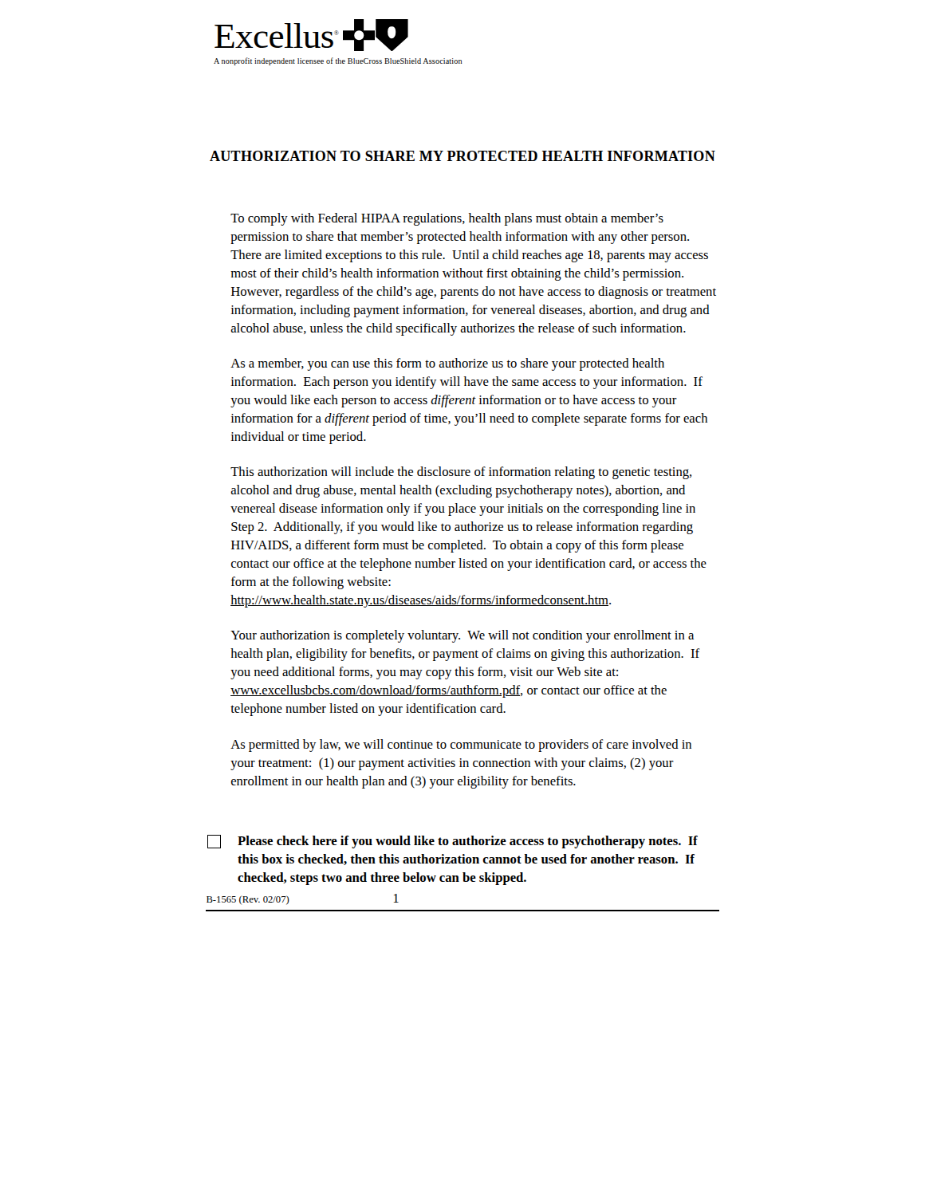Excellus®
A nonprofit independent licensee of the BlueCross BlueShield Association
AUTHORIZATION TO SHARE MY PROTECTED HEALTH INFORMATION
To comply with Federal HIPAA regulations, health plans must obtain a member’s permission to share that member’s protected health information with any other person. There are limited exceptions to this rule. Until a child reaches age 18, parents may access most of their child’s health information without first obtaining the child’s permission. However, regardless of the child’s age, parents do not have access to diagnosis or treatment information, including payment information, for venereal diseases, abortion, and drug and alcohol abuse, unless the child specifically authorizes the release of such information.
As a member, you can use this form to authorize us to share your protected health information. Each person you identify will have the same access to your information. If you would like each person to access different information or to have access to your information for a different period of time, you’ll need to complete separate forms for each individual or time period.
This authorization will include the disclosure of information relating to genetic testing, alcohol and drug abuse, mental health (excluding psychotherapy notes), abortion, and venereal disease information only if you place your initials on the corresponding line in Step 2. Additionally, if you would like to authorize us to release information regarding HIV/AIDS, a different form must be completed. To obtain a copy of this form please contact our office at the telephone number listed on your identification card, or access the form at the following website: http://www.health.state.ny.us/diseases/aids/forms/informedconsent.htm.
Your authorization is completely voluntary. We will not condition your enrollment in a health plan, eligibility for benefits, or payment of claims on giving this authorization. If you need additional forms, you may copy this form, visit our Web site at: www.excellusbcbs.com/download/forms/authform.pdf, or contact our office at the telephone number listed on your identification card.
As permitted by law, we will continue to communicate to providers of care involved in your treatment: (1) our payment activities in connection with your claims, (2) your enrollment in our health plan and (3) your eligibility for benefits.
Please check here if you would like to authorize access to psychotherapy notes. If this box is checked, then this authorization cannot be used for another reason. If checked, steps two and three below can be skipped.
B-1565 (Rev. 02/07) 1